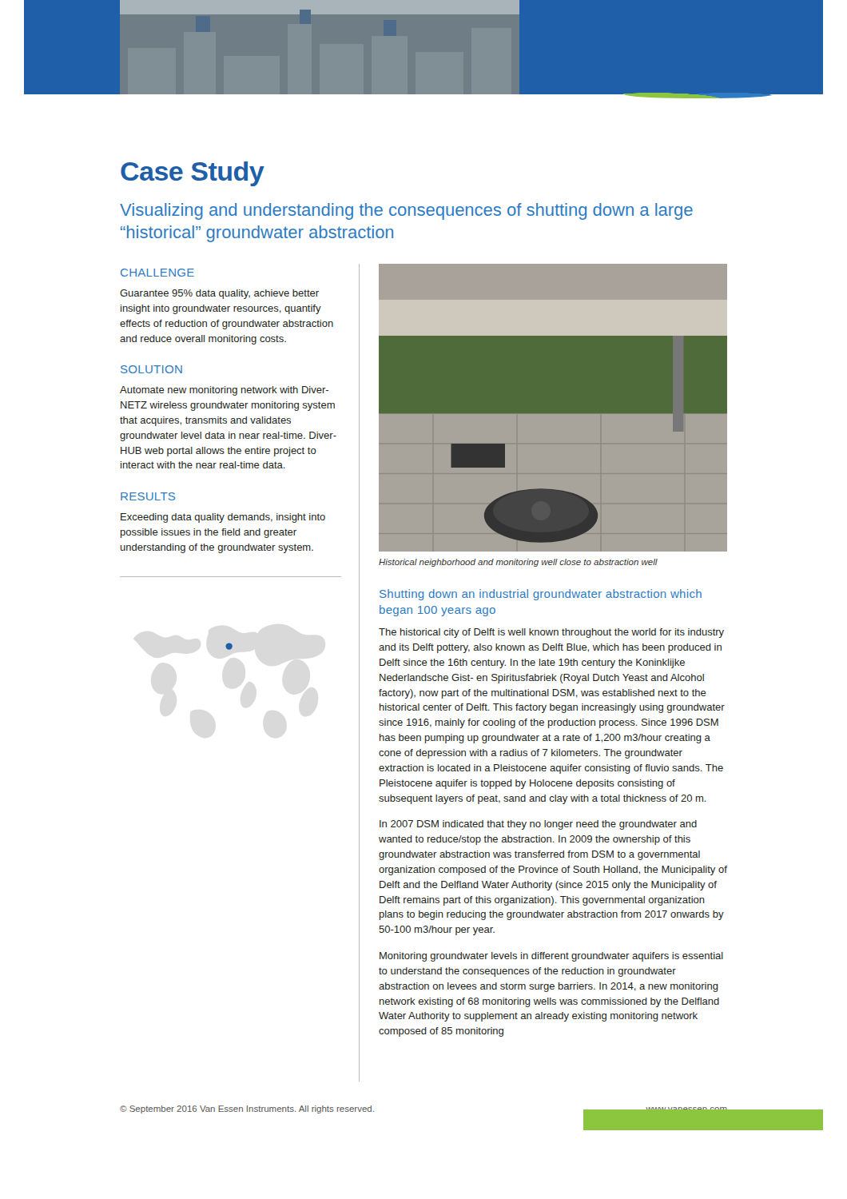van Essen
Instruments
Case Study
Visualizing and understanding the consequences of shutting down a large “historical” groundwater abstraction
CHALLENGE
Guarantee 95% data quality, achieve better insight into groundwater resources, quantify effects of reduction of groundwater abstraction and reduce overall monitoring costs.
SOLUTION
Automate new monitoring network with Diver-NETZ wireless groundwater monitoring system that acquires, transmits and validates groundwater level data in near real-time. Diver-HUB web portal allows the entire project to interact with the near real-time data.
RESULTS
Exceeding data quality demands, insight into possible issues in the field and greater understanding of the groundwater system.
Historical neighborhood and monitoring well close to abstraction well
Shutting down an industrial groundwater abstraction which began 100 years ago
The historical city of Delft is well known throughout the world for its industry and its Delft pottery, also known as Delft Blue, which has been produced in Delft since the 16th century. In the late 19th century the Koninklijke Nederlandsche Gist- en Spiritusfabriek (Royal Dutch Yeast and Alcohol factory), now part of the multinational DSM, was established next to the historical center of Delft. This factory began increasingly using groundwater since 1916, mainly for cooling of the production process. Since 1996 DSM has been pumping up groundwater at a rate of 1,200 m3/hour creating a cone of depression with a radius of 7 kilometers. The groundwater extraction is located in a Pleistocene aquifer consisting of fluvio sands. The Pleistocene aquifer is topped by Holocene deposits consisting of subsequent layers of peat, sand and clay with a total thickness of 20 m.
In 2007 DSM indicated that they no longer need the groundwater and wanted to reduce/stop the abstraction. In 2009 the ownership of this groundwater abstraction was transferred from DSM to a governmental organization composed of the Province of South Holland, the Municipality of Delft and the Delfland Water Authority (since 2015 only the Municipality of Delft remains part of this organization). This governmental organization plans to begin reducing the groundwater abstraction from 2017 onwards by 50-100 m3/hour per year.
Monitoring groundwater levels in different groundwater aquifers is essential to understand the consequences of the reduction in groundwater abstraction on levees and storm surge barriers. In 2014, a new monitoring network existing of 68 monitoring wells was commissioned by the Delfland Water Authority to supplement an already existing monitoring network composed of 85 monitoring
© September 2016 Van Essen Instruments. All rights reserved.
www.vanessen.com